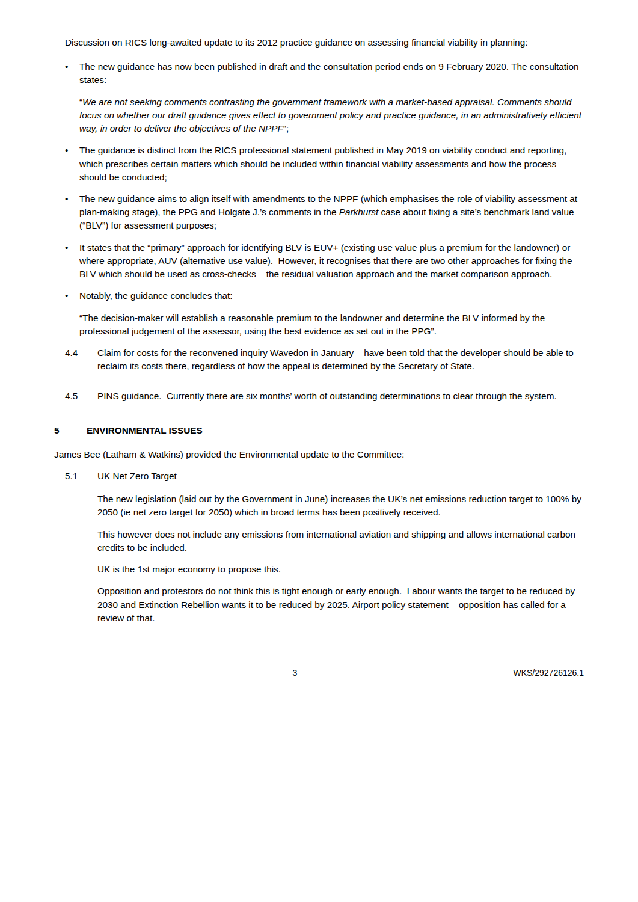Discussion on RICS long-awaited update to its 2012 practice guidance on assessing financial viability in planning:
The new guidance has now been published in draft and the consultation period ends on 9 February 2020. The consultation states:
“We are not seeking comments contrasting the government framework with a market-based appraisal. Comments should focus on whether our draft guidance gives effect to government policy and practice guidance, in an administratively efficient way, in order to deliver the objectives of the NPPF”;
The guidance is distinct from the RICS professional statement published in May 2019 on viability conduct and reporting, which prescribes certain matters which should be included within financial viability assessments and how the process should be conducted;
The new guidance aims to align itself with amendments to the NPPF (which emphasises the role of viability assessment at plan-making stage), the PPG and Holgate J.’s comments in the Parkhurst case about fixing a site’s benchmark land value (“BLV”) for assessment purposes;
It states that the “primary” approach for identifying BLV is EUV+ (existing use value plus a premium for the landowner) or where appropriate, AUV (alternative use value). However, it recognises that there are two other approaches for fixing the BLV which should be used as cross-checks – the residual valuation approach and the market comparison approach.
Notably, the guidance concludes that:
“The decision-maker will establish a reasonable premium to the landowner and determine the BLV informed by the professional judgement of the assessor, using the best evidence as set out in the PPG”.
4.4
Claim for costs for the reconvened inquiry Wavedon in January – have been told that the developer should be able to reclaim its costs there, regardless of how the appeal is determined by the Secretary of State.
4.5
PINS guidance. Currently there are six months’ worth of outstanding determinations to clear through the system.
5 ENVIRONMENTAL ISSUES
James Bee (Latham & Watkins) provided the Environmental update to the Committee:
5.1
UK Net Zero Target
The new legislation (laid out by the Government in June) increases the UK’s net emissions reduction target to 100% by 2050 (ie net zero target for 2050) which in broad terms has been positively received.
This however does not include any emissions from international aviation and shipping and allows international carbon credits to be included.
UK is the 1st major economy to propose this.
Opposition and protestors do not think this is tight enough or early enough. Labour wants the target to be reduced by 2030 and Extinction Rebellion wants it to be reduced by 2025. Airport policy statement – opposition has called for a review of that.
3 WKS/292726126.1